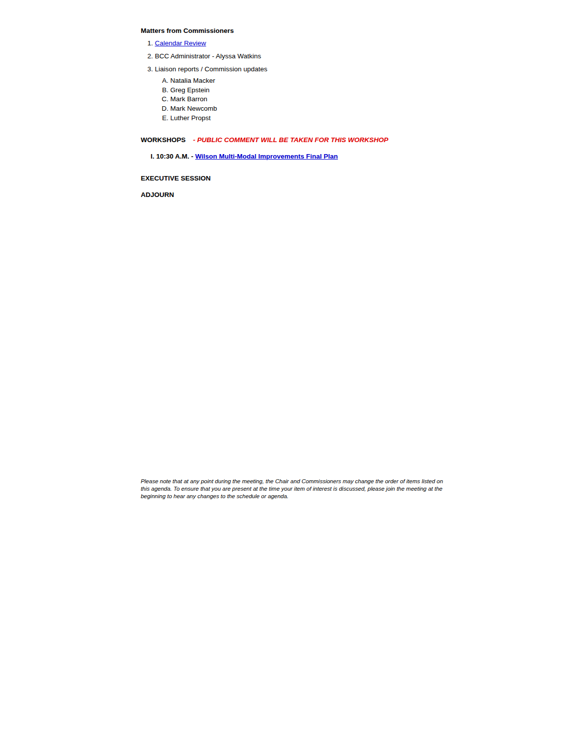Matters from Commissioners
Calendar Review
BCC Administrator - Alyssa Watkins
Liaison reports / Commission updates
Natalia Macker
Greg Epstein
Mark Barron
Mark Newcomb
Luther Propst
WORKSHOPS - PUBLIC COMMENT WILL BE TAKEN FOR THIS WORKSHOP
10:30 A.M. - Wilson Multi-Modal Improvements Final Plan
EXECUTIVE SESSION
ADJOURN
Please note that at any point during the meeting, the Chair and Commissioners may change the order of items listed on this agenda. To ensure that you are present at the time your item of interest is discussed, please join the meeting at the beginning to hear any changes to the schedule or agenda.